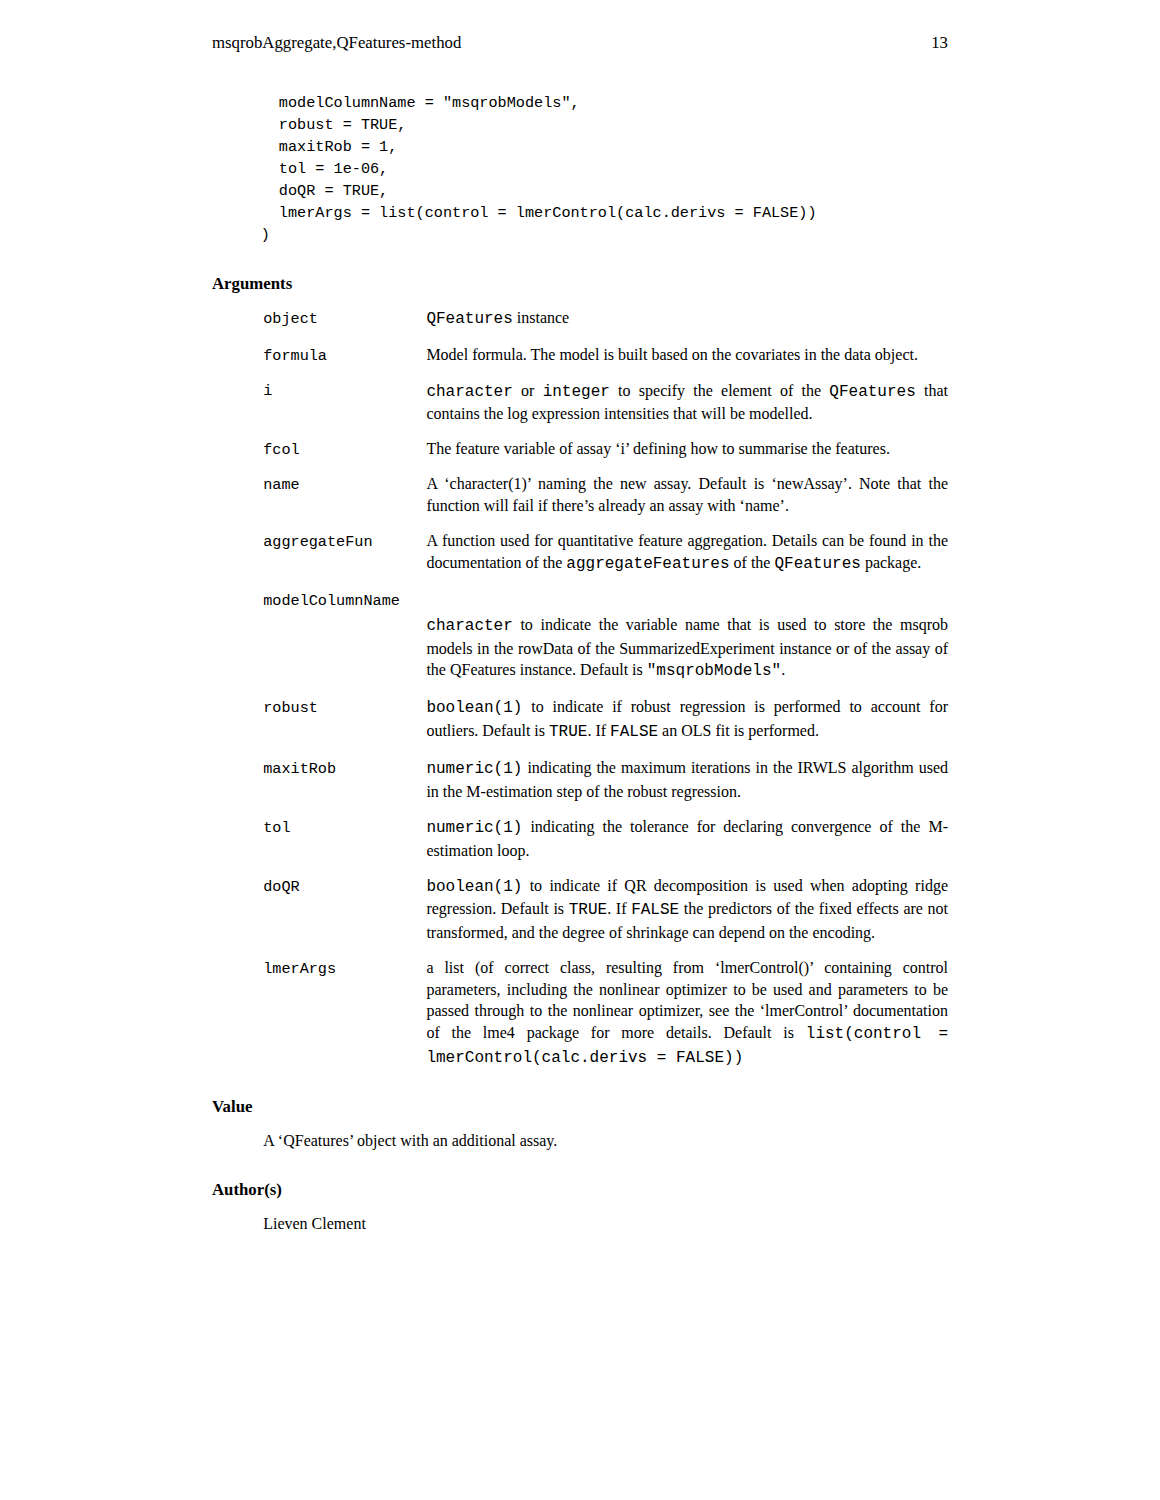msqrobAggregate,QFeatures-method 13
  modelColumnName = "msqrobModels",
  robust = TRUE,
  maxitRob = 1,
  tol = 1e-06,
  doQR = TRUE,
  lmerArgs = list(control = lmerControl(calc.derivs = FALSE))
)
Arguments
object
QFeatures instance
formula
Model formula. The model is built based on the covariates in the data object.
i
character or integer to specify the element of the QFeatures that contains the log expression intensities that will be modelled.
fcol
The feature variable of assay ‘i’ defining how to summarise the features.
name
A ‘character(1)’ naming the new assay. Default is ‘newAssay’. Note that the function will fail if there’s already an assay with ‘name’.
aggregateFun
A function used for quantitative feature aggregation. Details can be found in the documentation of the aggregateFeatures of the QFeatures package.
modelColumnName
character to indicate the variable name that is used to store the msqrob models in the rowData of the SummarizedExperiment instance or of the assay of the QFeatures instance. Default is "msqrobModels".
robust
boolean(1) to indicate if robust regression is performed to account for outliers. Default is TRUE. If FALSE an OLS fit is performed.
maxitRob
numeric(1) indicating the maximum iterations in the IRWLS algorithm used in the M-estimation step of the robust regression.
tol
numeric(1) indicating the tolerance for declaring convergence of the M-estimation loop.
doQR
boolean(1) to indicate if QR decomposition is used when adopting ridge regression. Default is TRUE. If FALSE the predictors of the fixed effects are not transformed, and the degree of shrinkage can depend on the encoding.
lmerArgs
a list (of correct class, resulting from ‘lmerControl()’ containing control parameters, including the nonlinear optimizer to be used and parameters to be passed through to the nonlinear optimizer, see the ‘lmerControl’ documentation of the lme4 package for more details. Default is list(control = lmerControl(calc.derivs = FALSE))
Value
A ‘QFeatures’ object with an additional assay.
Author(s)
Lieven Clement